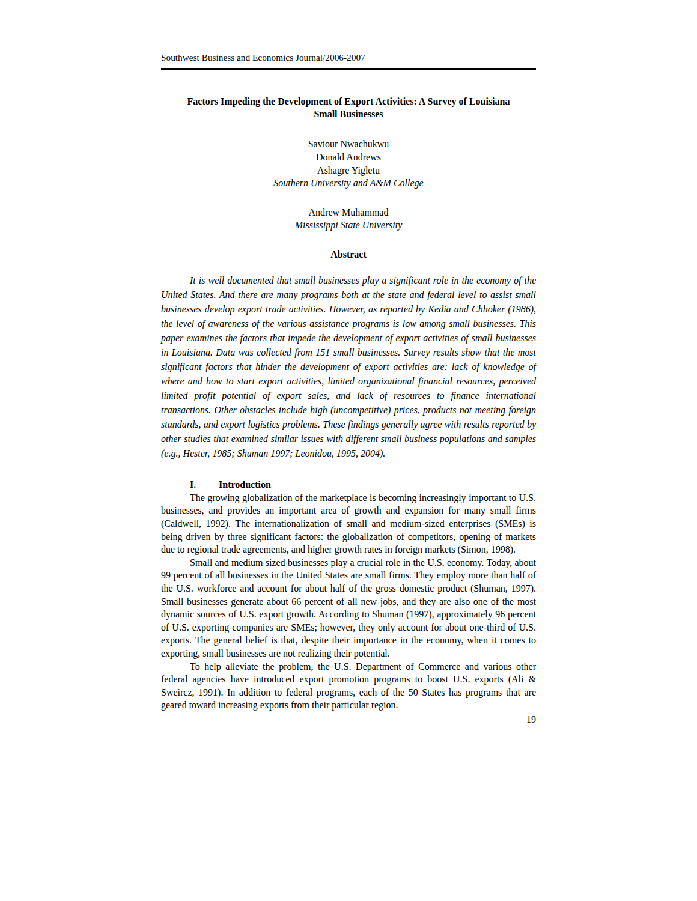Southwest Business and Economics Journal/2006-2007
Factors Impeding the Development of Export Activities: A Survey of Louisiana Small Businesses
Saviour Nwachukwu
Donald Andrews
Ashagre Yigletu
Southern University and A&M College
Andrew Muhammad
Mississippi State University
Abstract
It is well documented that small businesses play a significant role in the economy of the United States. And there are many programs both at the state and federal level to assist small businesses develop export trade activities. However, as reported by Kedia and Chhoker (1986), the level of awareness of the various assistance programs is low among small businesses. This paper examines the factors that impede the development of export activities of small businesses in Louisiana. Data was collected from 151 small businesses. Survey results show that the most significant factors that hinder the development of export activities are: lack of knowledge of where and how to start export activities, limited organizational financial resources, perceived limited profit potential of export sales, and lack of resources to finance international transactions. Other obstacles include high (uncompetitive) prices, products not meeting foreign standards, and export logistics problems. These findings generally agree with results reported by other studies that examined similar issues with different small business populations and samples (e.g., Hester, 1985; Shuman 1997; Leonidou, 1995, 2004).
I. Introduction
The growing globalization of the marketplace is becoming increasingly important to U.S. businesses, and provides an important area of growth and expansion for many small firms (Caldwell, 1992). The internationalization of small and medium-sized enterprises (SMEs) is being driven by three significant factors: the globalization of competitors, opening of markets due to regional trade agreements, and higher growth rates in foreign markets (Simon, 1998).
Small and medium sized businesses play a crucial role in the U.S. economy. Today, about 99 percent of all businesses in the United States are small firms. They employ more than half of the U.S. workforce and account for about half of the gross domestic product (Shuman, 1997). Small businesses generate about 66 percent of all new jobs, and they are also one of the most dynamic sources of U.S. export growth. According to Shuman (1997), approximately 96 percent of U.S. exporting companies are SMEs; however, they only account for about one-third of U.S. exports. The general belief is that, despite their importance in the economy, when it comes to exporting, small businesses are not realizing their potential.
To help alleviate the problem, the U.S. Department of Commerce and various other federal agencies have introduced export promotion programs to boost U.S. exports (Ali & Sweircz, 1991). In addition to federal programs, each of the 50 States has programs that are geared toward increasing exports from their particular region.
19